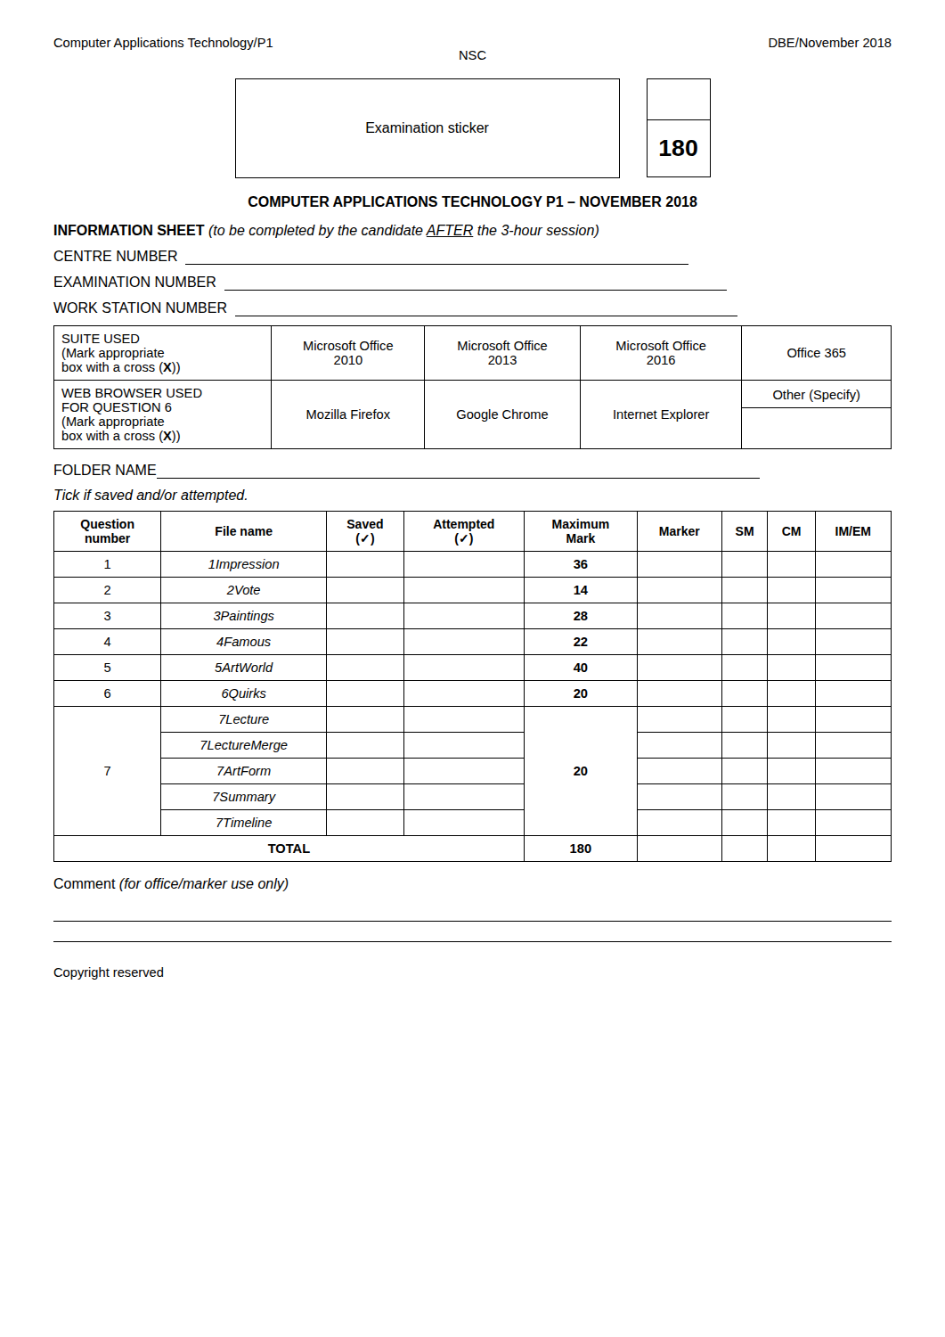Computer Applications Technology/P1 DBE/November 2018
NSC
Examination sticker
180
COMPUTER APPLICATIONS TECHNOLOGY P1 – NOVEMBER 2018
INFORMATION SHEET (to be completed by the candidate AFTER the 3-hour session)
CENTRE NUMBER
EXAMINATION NUMBER
WORK STATION NUMBER
| SUITE USED (Mark appropriate box with a cross ( X )) | Microsoft Office 2010 | Microsoft Office 2013 | Microsoft Office 2016 | Office 365 |
| WEB BROWSER USED FOR QUESTION 6 (Mark appropriate box with a cross ( X )) | Mozilla Firefox | Google Chrome | Internet Explorer | Other (Specify) |
FOLDER NAME
Tick if saved and/or attempted.
| Question number | File name | Saved (✓) | Attempted (✓) | Maximum Mark | Marker | SM | CM | IM/EM |
| --- | --- | --- | --- | --- | --- | --- | --- | --- |
| 1 | 1Impression | | | 36 | | | | |
| 2 | 2Vote | | | 14 | | | | |
| 3 | 3Paintings | | | 28 | | | | |
| 4 | 4Famous | | | 22 | | | | |
| 5 | 5ArtWorld | | | 40 | | | | |
| 6 | 6Quirks | | | 20 | | | | |
| 7 | 7Lecture | | | 20 | | | | |
| 7LectureMerge | | | | | | |
| 7ArtForm | | | | | | |
| 7Summary | | | | | | |
| 7Timeline | | | | | | |
| TOTAL | 180 | | | | |
Comment (for office/marker use only)
Copyright reserved